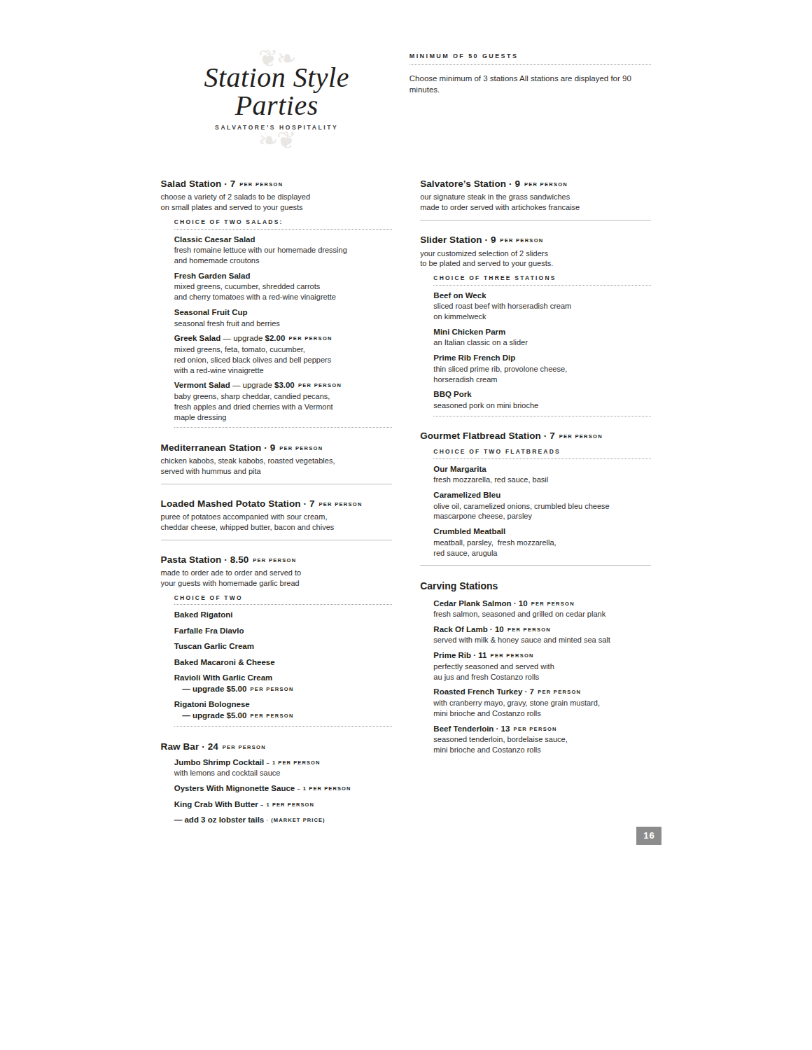❦❧
Station Style Parties
Salvatore’s Hospitality
❧❦
MINIMUM OF 50 GUESTS
Choose minimum of 3 stations All stations are displayed for 90 minutes.
Salad Station · 7 PER PERSON
choose a variety of 2 salads to be displayed
on small plates and served to your guests
CHOICE OF TWO SALADS:
Classic Caesar Salad fresh romaine lettuce with our homemade dressing
and homemade croutons
Fresh Garden Salad mixed greens, cucumber, shredded carrots
and cherry tomatoes with a red-wine vinaigrette
Seasonal Fruit Cup seasonal fresh fruit and berries
Greek Salad — upgrade $2.00 PER PERSON mixed greens, feta, tomato, cucumber,
red onion, sliced black olives and bell peppers
with a red-wine vinaigrette
Vermont Salad — upgrade $3.00 PER PERSON baby greens, sharp cheddar, candied pecans,
fresh apples and dried cherries with a Vermont
maple dressing
Mediterranean Station · 9 PER PERSON
chicken kabobs, steak kabobs, roasted vegetables,
served with hummus and pita
Loaded Mashed Potato Station · 7 PER PERSON
puree of potatoes accompanied with sour cream,
cheddar cheese, whipped butter, bacon and chives
Pasta Station · 8.50 PER PERSON
made to order ade to order and served to
your guests with homemade garlic bread
CHOICE OF TWO
Baked Rigatoni
Farfalle Fra Diavlo
Tuscan Garlic Cream
Baked Macaroni & Cheese
Ravioli With Garlic Cream — upgrade $5.00 PER PERSON
Rigatoni Bolognese — upgrade $5.00 PER PERSON
Raw Bar · 24 PER PERSON
Jumbo Shrimp Cocktail – 1 PER PERSON with lemons and cocktail sauce
Oysters With Mignonette Sauce – 1 PER PERSON
King Crab With Butter – 1 PER PERSON
— add 3 oz lobster tails · (MARKET PRICE)
Salvatore’s Station · 9 PER PERSON
our signature steak in the grass sandwiches
made to order served with artichokes francaise
Slider Station · 9 PER PERSON
your customized selection of 2 sliders
to be plated and served to your guests.
CHOICE OF THREE STATIONS
Beef on Weck sliced roast beef with horseradish cream
on kimmelweck
Mini Chicken Parm an Italian classic on a slider
Prime Rib French Dip thin sliced prime rib, provolone cheese,
horseradish cream
BBQ Pork seasoned pork on mini brioche
Gourmet Flatbread Station · 7 PER PERSON
CHOICE OF TWO FLATBREADS
Our Margarita fresh mozzarella, red sauce, basil
Caramelized Bleu olive oil, caramelized onions, crumbled bleu cheese
mascarpone cheese, parsley
Crumbled Meatball meatball, parsley, fresh mozzarella,
red sauce, arugula
Carving Stations
Cedar Plank Salmon · 10 PER PERSON fresh salmon, seasoned and grilled on cedar plank
Rack Of Lamb · 10 PER PERSON served with milk & honey sauce and minted sea salt
Prime Rib · 11 PER PERSON perfectly seasoned and served with
au jus and fresh Costanzo rolls
Roasted French Turkey · 7 PER PERSON with cranberry mayo, gravy, stone grain mustard,
mini brioche and Costanzo rolls
Beef Tenderloin · 13 PER PERSON seasoned tenderloin, bordelaise sauce,
mini brioche and Costanzo rolls
16